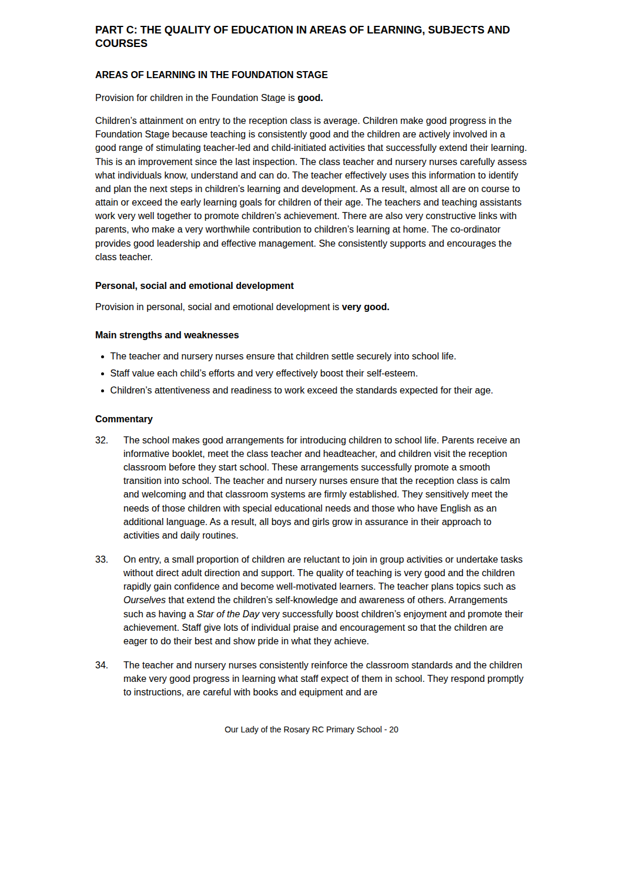PART C: THE QUALITY OF EDUCATION IN AREAS OF LEARNING, SUBJECTS AND COURSES
AREAS OF LEARNING IN THE FOUNDATION STAGE
Provision for children in the Foundation Stage is good.
Children’s attainment on entry to the reception class is average. Children make good progress in the Foundation Stage because teaching is consistently good and the children are actively involved in a good range of stimulating teacher-led and child-initiated activities that successfully extend their learning. This is an improvement since the last inspection. The class teacher and nursery nurses carefully assess what individuals know, understand and can do. The teacher effectively uses this information to identify and plan the next steps in children’s learning and development. As a result, almost all are on course to attain or exceed the early learning goals for children of their age. The teachers and teaching assistants work very well together to promote children’s achievement. There are also very constructive links with parents, who make a very worthwhile contribution to children’s learning at home. The co-ordinator provides good leadership and effective management. She consistently supports and encourages the class teacher.
Personal, social and emotional development
Provision in personal, social and emotional development is very good.
Main strengths and weaknesses
The teacher and nursery nurses ensure that children settle securely into school life.
Staff value each child’s efforts and very effectively boost their self-esteem.
Children’s attentiveness and readiness to work exceed the standards expected for their age.
Commentary
32.
The school makes good arrangements for introducing children to school life. Parents receive an informative booklet, meet the class teacher and headteacher, and children visit the reception classroom before they start school. These arrangements successfully promote a smooth transition into school. The teacher and nursery nurses ensure that the reception class is calm and welcoming and that classroom systems are firmly established. They sensitively meet the needs of those children with special educational needs and those who have English as an additional language. As a result, all boys and girls grow in assurance in their approach to activities and daily routines.
33.
On entry, a small proportion of children are reluctant to join in group activities or undertake tasks without direct adult direction and support. The quality of teaching is very good and the children rapidly gain confidence and become well-motivated learners. The teacher plans topics such as Ourselves that extend the children’s self-knowledge and awareness of others. Arrangements such as having a Star of the Day very successfully boost children’s enjoyment and promote their achievement. Staff give lots of individual praise and encouragement so that the children are eager to do their best and show pride in what they achieve.
34.
The teacher and nursery nurses consistently reinforce the classroom standards and the children make very good progress in learning what staff expect of them in school. They respond promptly to instructions, are careful with books and equipment and are
Our Lady of the Rosary RC Primary School - 20